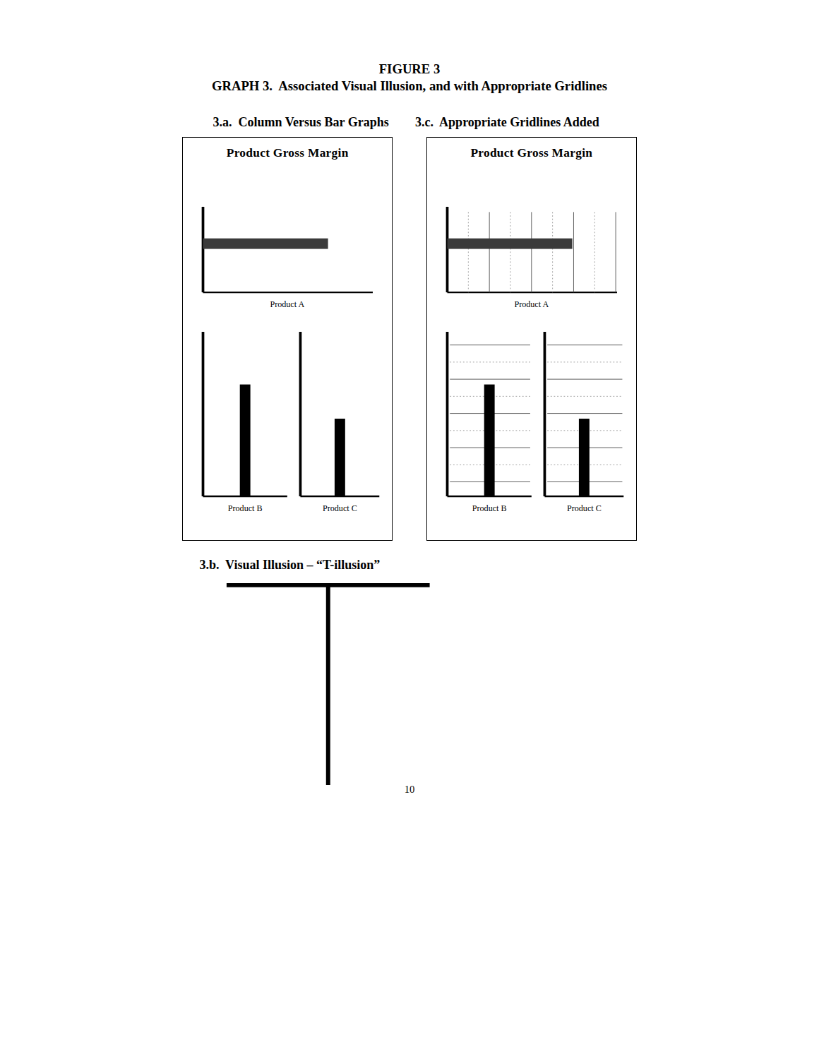FIGURE 3 GRAPH 3. Associated Visual Illusion, and with Appropriate Gridlines
3.a. Column Versus Bar Graphs
3.c. Appropriate Gridlines Added
Product Gross Margin
Product A Product B Product C
Product Gross Margin
Product A Product B Product C
3.b. Visual Illusion – “T-illusion”
10